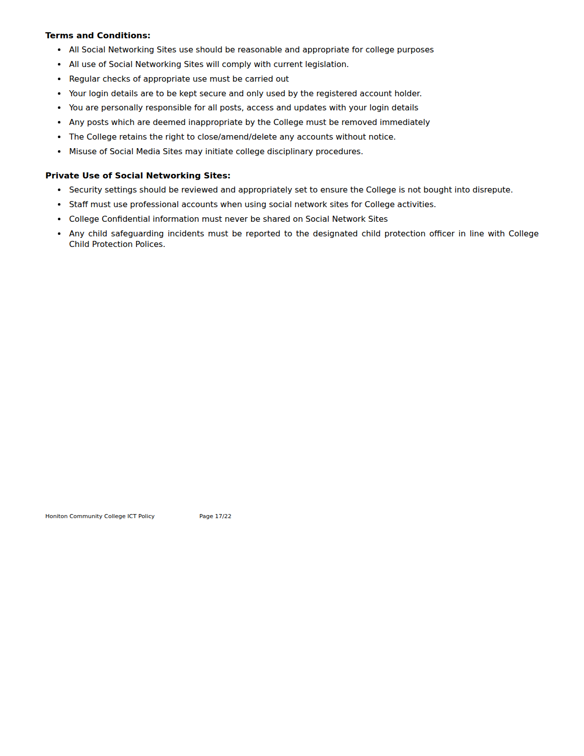Terms and Conditions:
All Social Networking Sites use should be reasonable and appropriate for college purposes
All use of Social Networking Sites will comply with current legislation.
Regular checks of appropriate use must be carried out
Your login details are to be kept secure and only used by the registered account holder.
You are personally responsible for all posts, access and updates with your login details
Any posts which are deemed inappropriate by the College must be removed immediately
The College retains the right to close/amend/delete any accounts without notice.
Misuse of Social Media Sites may initiate college disciplinary procedures.
Private Use of Social Networking Sites:
Security settings should be reviewed and appropriately set to ensure the College is not bought into disrepute.
Staff must use professional accounts when using social network sites for College activities.
College Confidential information must never be shared on Social Network Sites
Any child safeguarding incidents must be reported to the designated child protection officer in line with College Child Protection Polices.
Honiton Community College ICT Policy Page 17/22